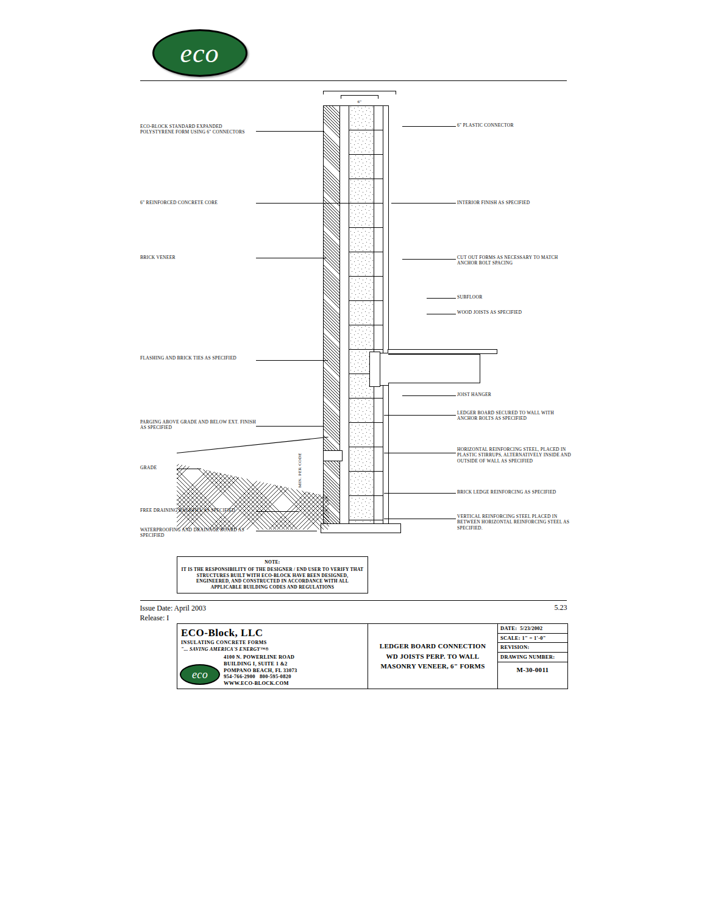eco
6"
MIN. PER CODE
ECO-BLOCK STANDARD EXPANDED POLYSTYRENE FORM USING 6" CONNECTORS
6" REINFORCED CONCRETE CORE
BRICK VENEER
FLASHING AND BRICK TIES AS SPECIFIED
PARGING ABOVE GRADE AND BELOW EXT. FINISH AS SPECIFIED
GRADE
FREE DRAINING BACKFILL AS SPECIFIED
WATERPROOFING AND DRAINAGE BOARD AS SPECIFIED
6" PLASTIC CONNECTOR
INTERIOR FINISH AS SPECIFIED
CUT OUT FORMS AS NECESSARY TO MATCH ANCHOR BOLT SPACING
SUBFLOOR
WOOD JOISTS AS SPECIFIED
JOIST HANGER
LEDGER BOARD SECURED TO WALL WITH ANCHOR BOLTS AS SPECIFIED
HORIZONTAL REINFORCING STEEL, PLACED IN PLASTIC STIRRUPS, ALTERNATIVELY INSIDE AND OUTSIDE OF WALL AS SPECIFIED
BRICK LEDGE REINFORCING AS SPECIFIED
VERTICAL REINFORCING STEEL PLACED IN BETWEEN HORIZONTAL REINFORCING STEEL AS SPECIFIED.
NOTE:
IT IS THE RESPONSIBILITY OF THE DESIGNER / END USER TO VERIFY THAT STRUCTURES BUILT WITH ECO-BLOCK HAVE BEEN DESIGNED, ENGINEERED, AND CONSTRUCTED IN ACCORDANCE WITH ALL APPLICABLE BUILDING CODES AND REGULATIONS
ECO-Block, LLC
INSULATING CONCRETE FORMS
"... SAVING AMERICA'S ENERGY™®
4100 N. POWERLINE ROAD
BUILDING I, SUITE 1 &2
POMPANO BEACH, FL 33073
954-766-2900 800-595-0820
WWW.ECO-BLOCK.COM
eco
LEDGER BOARD CONNECTION
WD JOISTS PERP. TO WALL
MASONRY VENEER, 6" FORMS
DATE: 5/23/2002
SCALE: 1" = 1'-0"
REVISION:
DRAWING NUMBER:
M-30-0011
Issue Date: April 2003
Release: I
5.23